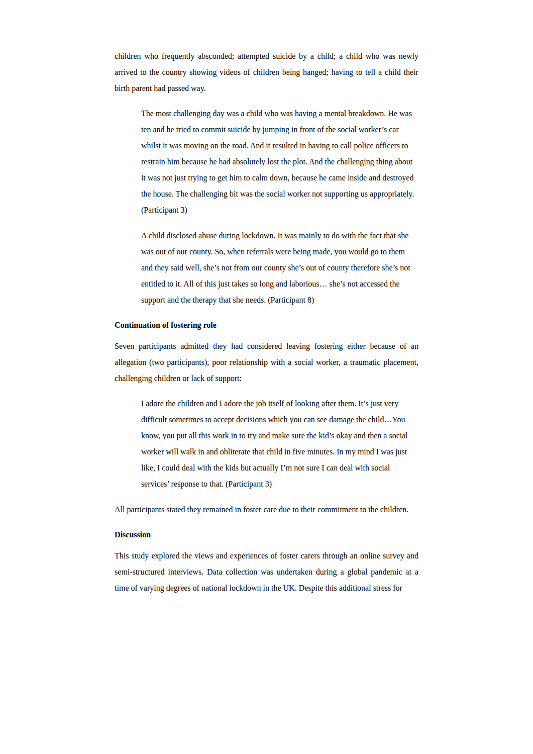children who frequently absconded; attempted suicide by a child; a child who was newly arrived to the country showing videos of children being hanged; having to tell a child their birth parent had passed way.
The most challenging day was a child who was having a mental breakdown. He was ten and he tried to commit suicide by jumping in front of the social worker’s car whilst it was moving on the road. And it resulted in having to call police officers to restrain him because he had absolutely lost the plot. And the challenging thing about it was not just trying to get him to calm down, because he came inside and destroyed the house. The challenging bit was the social worker not supporting us appropriately. (Participant 3)
A child disclosed abuse during lockdown. It was mainly to do with the fact that she was out of our county. So, when referrals were being made, you would go to them and they said well, she’s not from our county she’s out of county therefore she’s not entitled to it. All of this just takes so long and laborious… she’s not accessed the support and the therapy that she needs. (Participant 8)
Continuation of fostering role
Seven participants admitted they had considered leaving fostering either because of an allegation (two participants), poor relationship with a social worker, a traumatic placement, challenging children or lack of support:
I adore the children and I adore the job itself of looking after them. It’s just very difficult sometimes to accept decisions which you can see damage the child…You know, you put all this work in to try and make sure the kid’s okay and then a social worker will walk in and obliterate that child in five minutes. In my mind I was just like, I could deal with the kids but actually I’m not sure I can deal with social services’ response to that. (Participant 3)
All participants stated they remained in foster care due to their commitment to the children.
Discussion
This study explored the views and experiences of foster carers through an online survey and semi-structured interviews. Data collection was undertaken during a global pandemic at a time of varying degrees of national lockdown in the UK. Despite this additional stress for